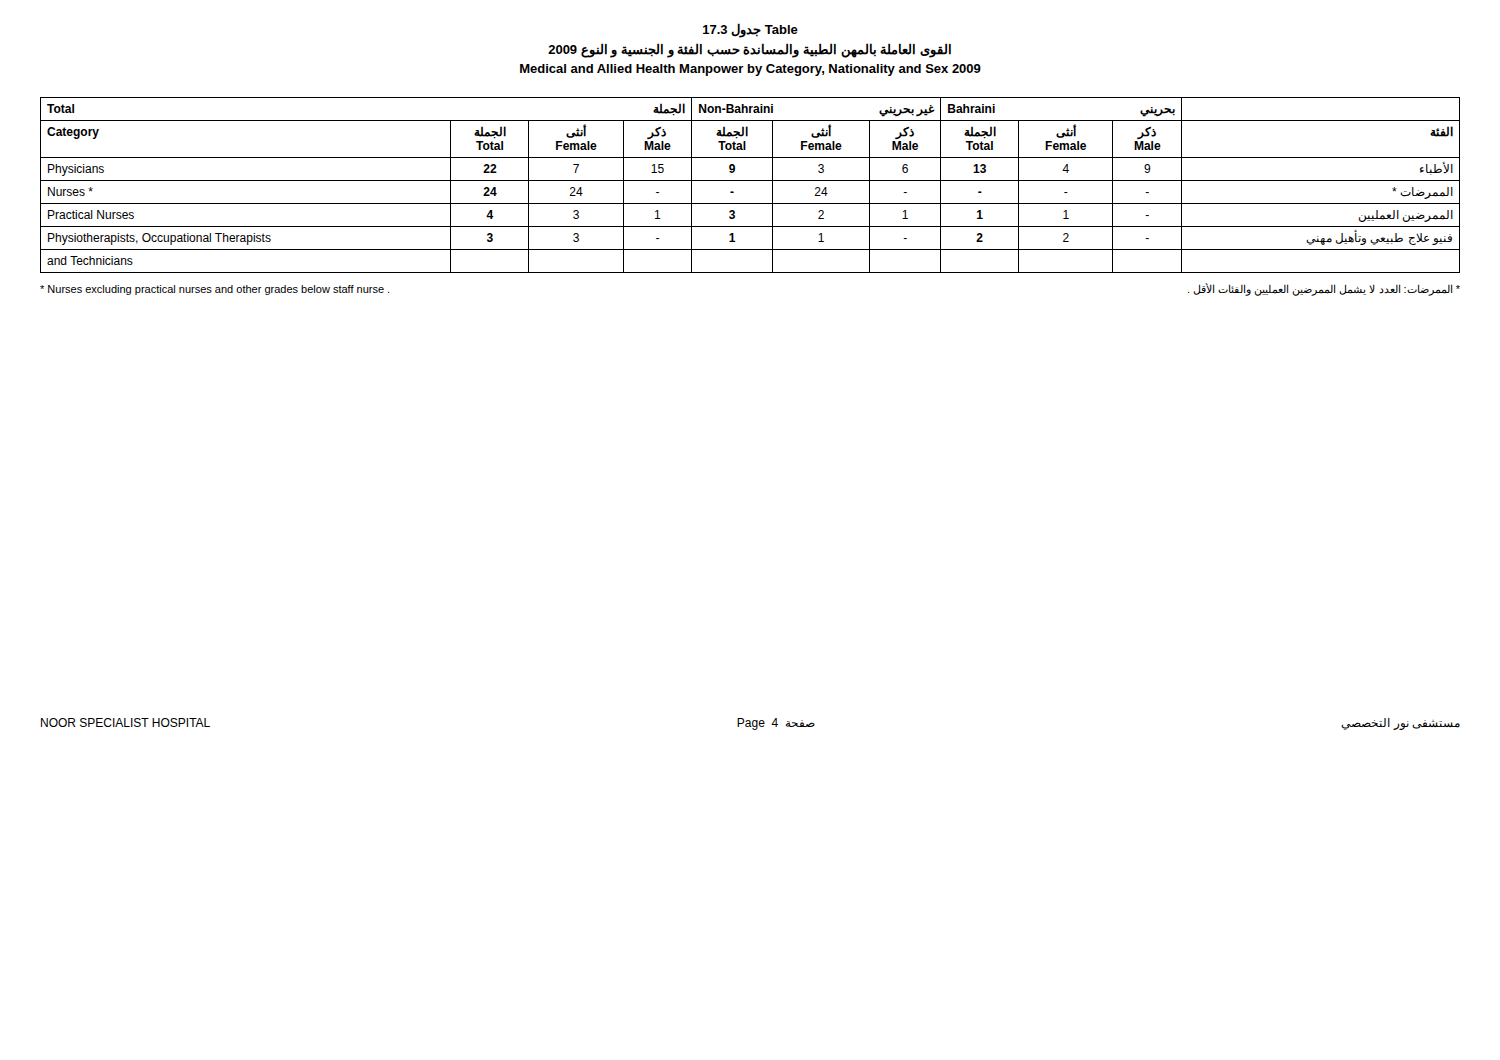جدول 17.3 Table
القوى العاملة بالمهن الطبية والمساندة حسب الفئة و الجنسية و النوع 2009
Medical and Allied Health Manpower by Category, Nationality and Sex 2009
| Total الجملة | Non-Bahraini غير بحريني | Bahraini بحريني | |
| --- | --- | --- | --- |
| Category | الجملة Total | أنثى Female | ذكر Male | الجملة Total | أنثى Female | ذكر Male | الجملة Total | أنثى Female | ذكر Male | الفئة |
| Physicians | 22 | 7 | 15 | 9 | 3 | 6 | 13 | 4 | 9 | الأطباء |
| Nurses * | 24 | 24 | - | - | 24 | - | - | - | - | الممرضات * |
| Practical Nurses | 4 | 3 | 1 | 3 | 2 | 1 | 1 | 1 | - | الممرضين العمليين |
| Physiotherapists, Occupational Therapists | 3 | 3 | - | 1 | 1 | - | 2 | 2 | - | فنيو علاج طبيعي وتأهيل مهني |
| and Technicians | | | | | | | | | | |
* Nurses excluding practical nurses and other grades below staff nurse . * الممرضات: العدد لا يشمل الممرضين العمليين والفئات الأقل .
NOOR SPECIALIST HOSPITAL مستشفى نور التخصصي
Page 4 صفحة